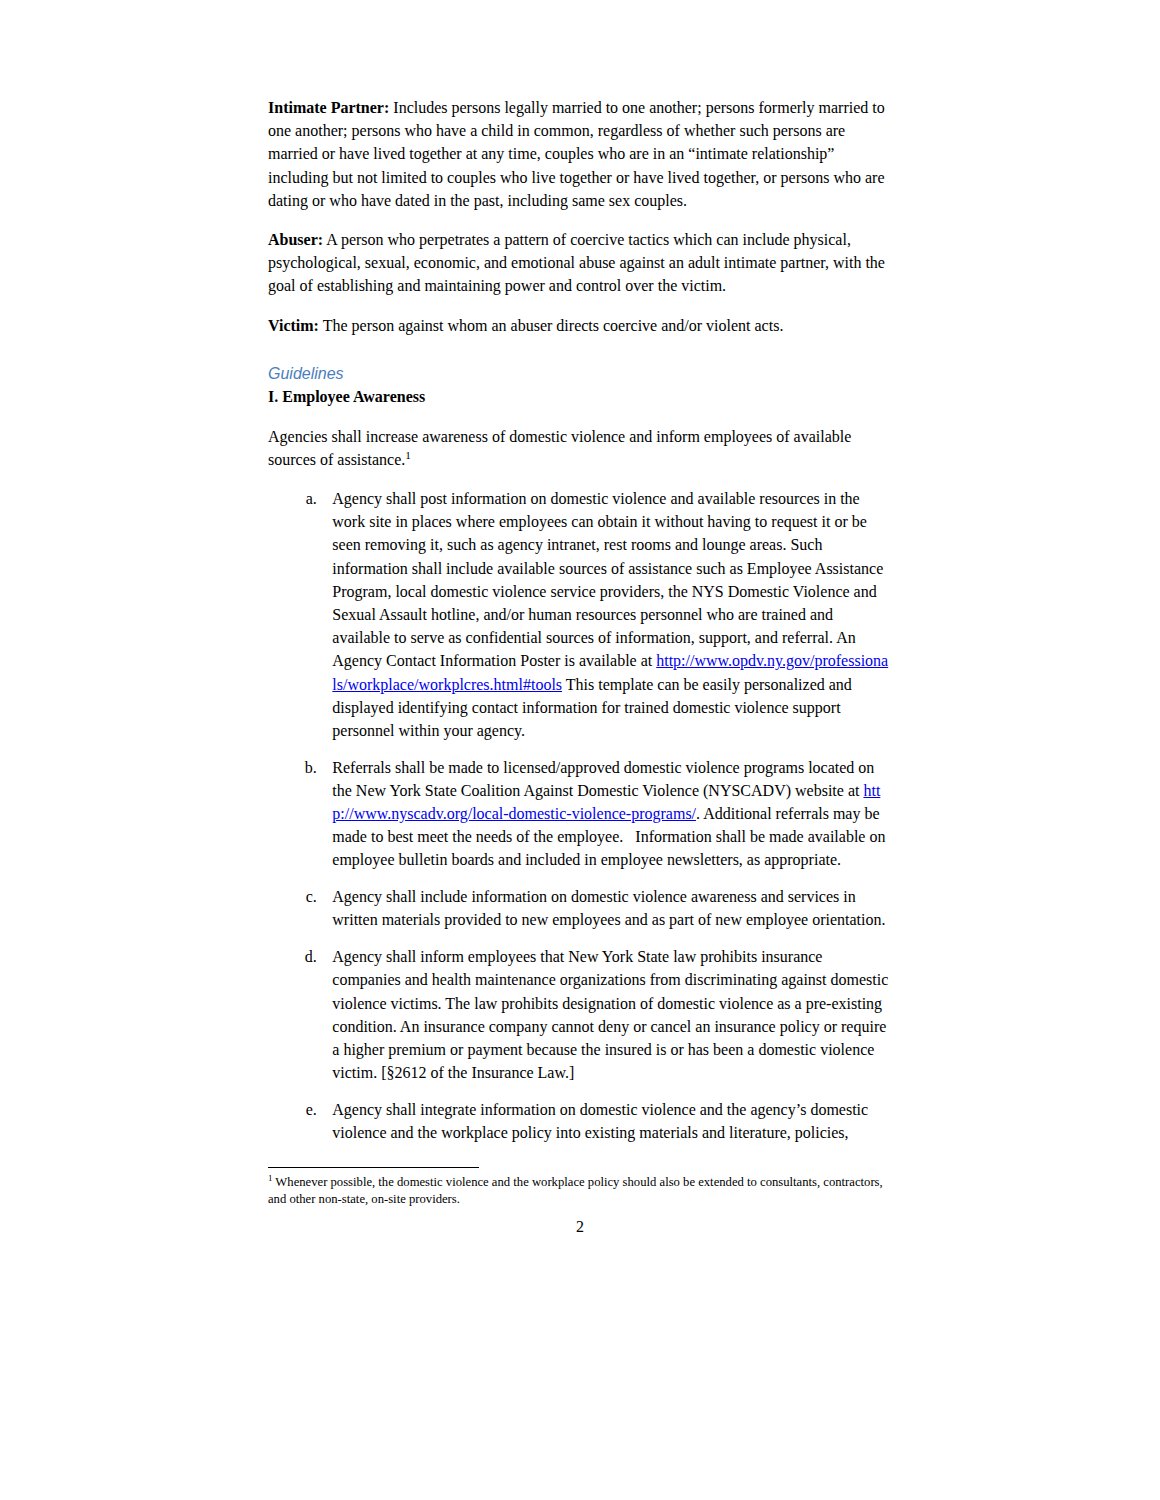Intimate Partner: Includes persons legally married to one another; persons formerly married to one another; persons who have a child in common, regardless of whether such persons are married or have lived together at any time, couples who are in an “intimate relationship” including but not limited to couples who live together or have lived together, or persons who are dating or who have dated in the past, including same sex couples.
Abuser: A person who perpetrates a pattern of coercive tactics which can include physical, psychological, sexual, economic, and emotional abuse against an adult intimate partner, with the goal of establishing and maintaining power and control over the victim.
Victim: The person against whom an abuser directs coercive and/or violent acts.
Guidelines
I. Employee Awareness
Agencies shall increase awareness of domestic violence and inform employees of available sources of assistance.1
Agency shall post information on domestic violence and available resources in the work site in places where employees can obtain it without having to request it or be seen removing it, such as agency intranet, rest rooms and lounge areas. Such information shall include available sources of assistance such as Employee Assistance Program, local domestic violence service providers, the NYS Domestic Violence and Sexual Assault hotline, and/or human resources personnel who are trained and available to serve as confidential sources of information, support, and referral. An Agency Contact Information Poster is available at http://www.opdv.ny.gov/professionals/workplace/workplcres.html#tools This template can be easily personalized and displayed identifying contact information for trained domestic violence support personnel within your agency.
Referrals shall be made to licensed/approved domestic violence programs located on the New York State Coalition Against Domestic Violence (NYSCADV) website at http://www.nyscadv.org/local-domestic-violence-programs/. Additional referrals may be made to best meet the needs of the employee. Information shall be made available on employee bulletin boards and included in employee newsletters, as appropriate.
Agency shall include information on domestic violence awareness and services in written materials provided to new employees and as part of new employee orientation.
Agency shall inform employees that New York State law prohibits insurance companies and health maintenance organizations from discriminating against domestic violence victims. The law prohibits designation of domestic violence as a pre-existing condition. An insurance company cannot deny or cancel an insurance policy or require a higher premium or payment because the insured is or has been a domestic violence victim. [§2612 of the Insurance Law.]
Agency shall integrate information on domestic violence and the agency’s domestic violence and the workplace policy into existing materials and literature, policies,
1 Whenever possible, the domestic violence and the workplace policy should also be extended to consultants, contractors, and other non-state, on-site providers.
2